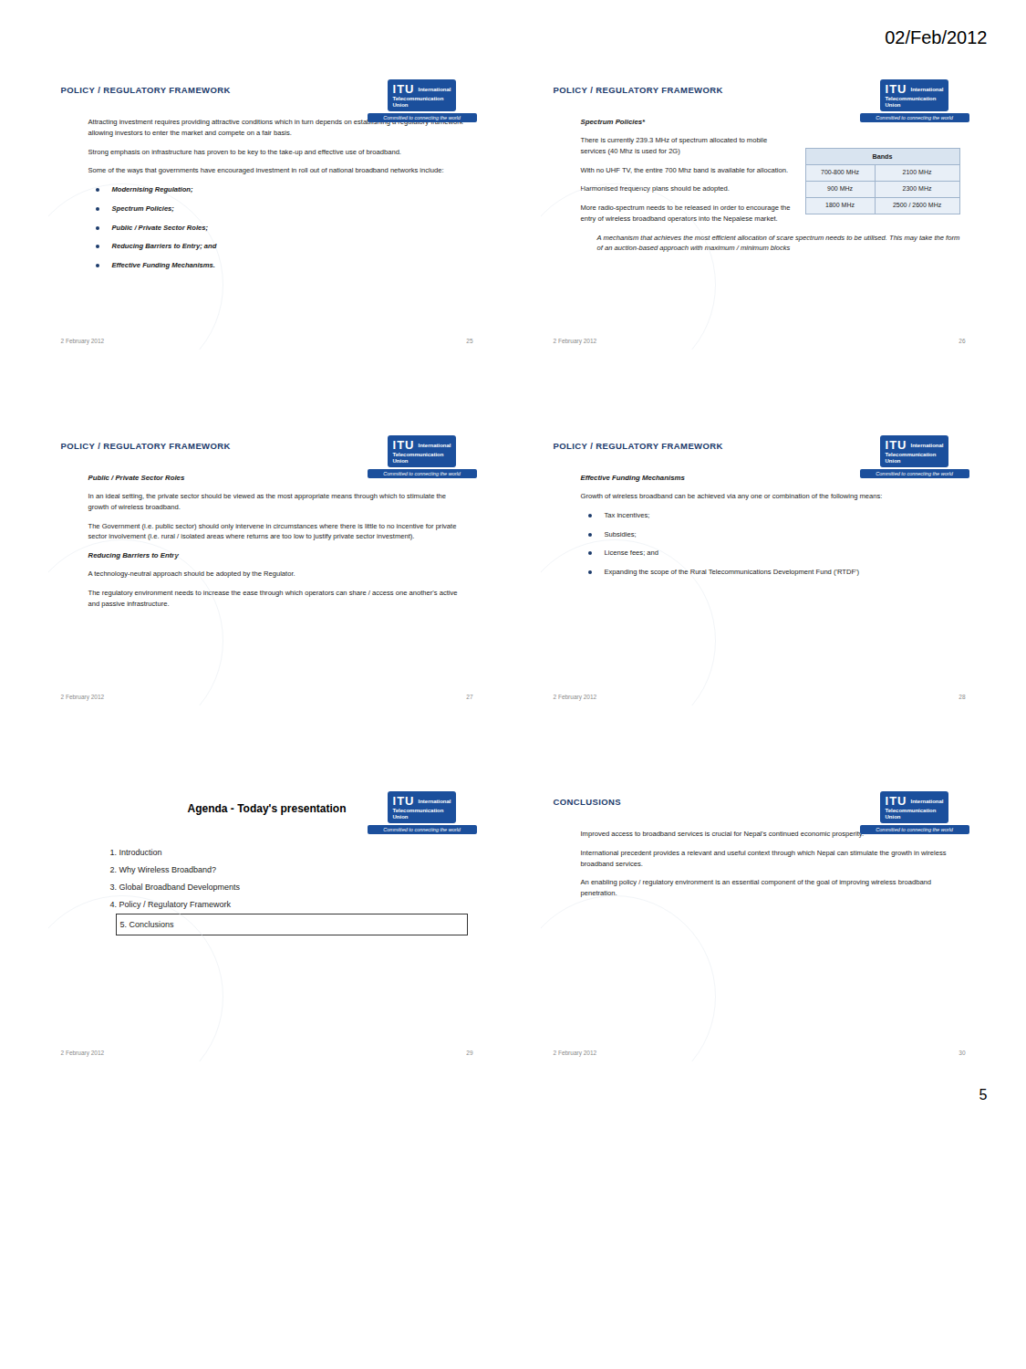02/Feb/2012
Policy / Regulatory Framework
ITUInternational
Telecommunication
Union
Committed to connecting the world
Attracting investment requires providing attractive conditions which in turn depends on establishing a regulatory framework allowing investors to enter the market and compete on a fair basis.
Strong emphasis on infrastructure has proven to be key to the take-up and effective use of broadband.
Some of the ways that governments have encouraged investment in roll out of national broadband networks include:
Modernising Regulation;
Spectrum Policies;
Public / Private Sector Roles;
Reducing Barriers to Entry; and
Effective Funding Mechanisms.
2 February 201225
Policy / Regulatory Framework
ITUInternational
Telecommunication
Union
Committed to connecting the world
Spectrum Policies*
There is currently 239.3 MHz of spectrum allocated to mobile services (40 Mhz is used for 2G)
With no UHF TV, the entire 700 Mhz band is available for allocation.
Harmonised frequency plans should be adopted.
More radio-spectrum needs to be released in order to encourage the entry of wireless broadband operators into the Nepalese market.
| Bands |
| --- |
| 700-800 MHz | 2100 MHz |
| 900 MHz | 2300 MHz |
| 1800 MHz | 2500 / 2600 MHz |
A mechanism that achieves the most efficient allocation of scare spectrum needs to be utilised. This may take the form of an auction-based approach with maximum / minimum blocks
2 February 201226
Policy / Regulatory Framework
ITUInternational
Telecommunication
Union
Committed to connecting the world
Public / Private Sector Roles
In an ideal setting, the private sector should be viewed as the most appropriate means through which to stimulate the growth of wireless broadband.
The Government (i.e. public sector) should only intervene in circumstances where there is little to no incentive for private sector involvement (i.e. rural / isolated areas where returns are too low to justify private sector investment).
Reducing Barriers to Entry
A technology-neutral approach should be adopted by the Regulator.
The regulatory environment needs to increase the ease through which operators can share / access one another's active and passive infrastructure.
2 February 201227
Policy / Regulatory Framework
ITUInternational
Telecommunication
Union
Committed to connecting the world
Effective Funding Mechanisms
Growth of wireless broadband can be achieved via any one or combination of the following means:
Tax incentives;
Subsidies;
License fees; and
Expanding the scope of the Rural Telecommunications Development Fund ('RTDF')
2 February 201228
ITUInternational
Telecommunication
Union
Committed to connecting the world
Agenda - Today's presentation
Introduction
Why Wireless Broadband?
Global Broadband Developments
Policy / Regulatory Framework
Conclusions
2 February 201229
Conclusions
ITUInternational
Telecommunication
Union
Committed to connecting the world
Improved access to broadband services is crucial for Nepal's continued economic prosperity.
International precedent provides a relevant and useful context through which Nepal can stimulate the growth in wireless broadband services.
An enabling policy / regulatory environment is an essential component of the goal of improving wireless broadband penetration.
2 February 201230
5